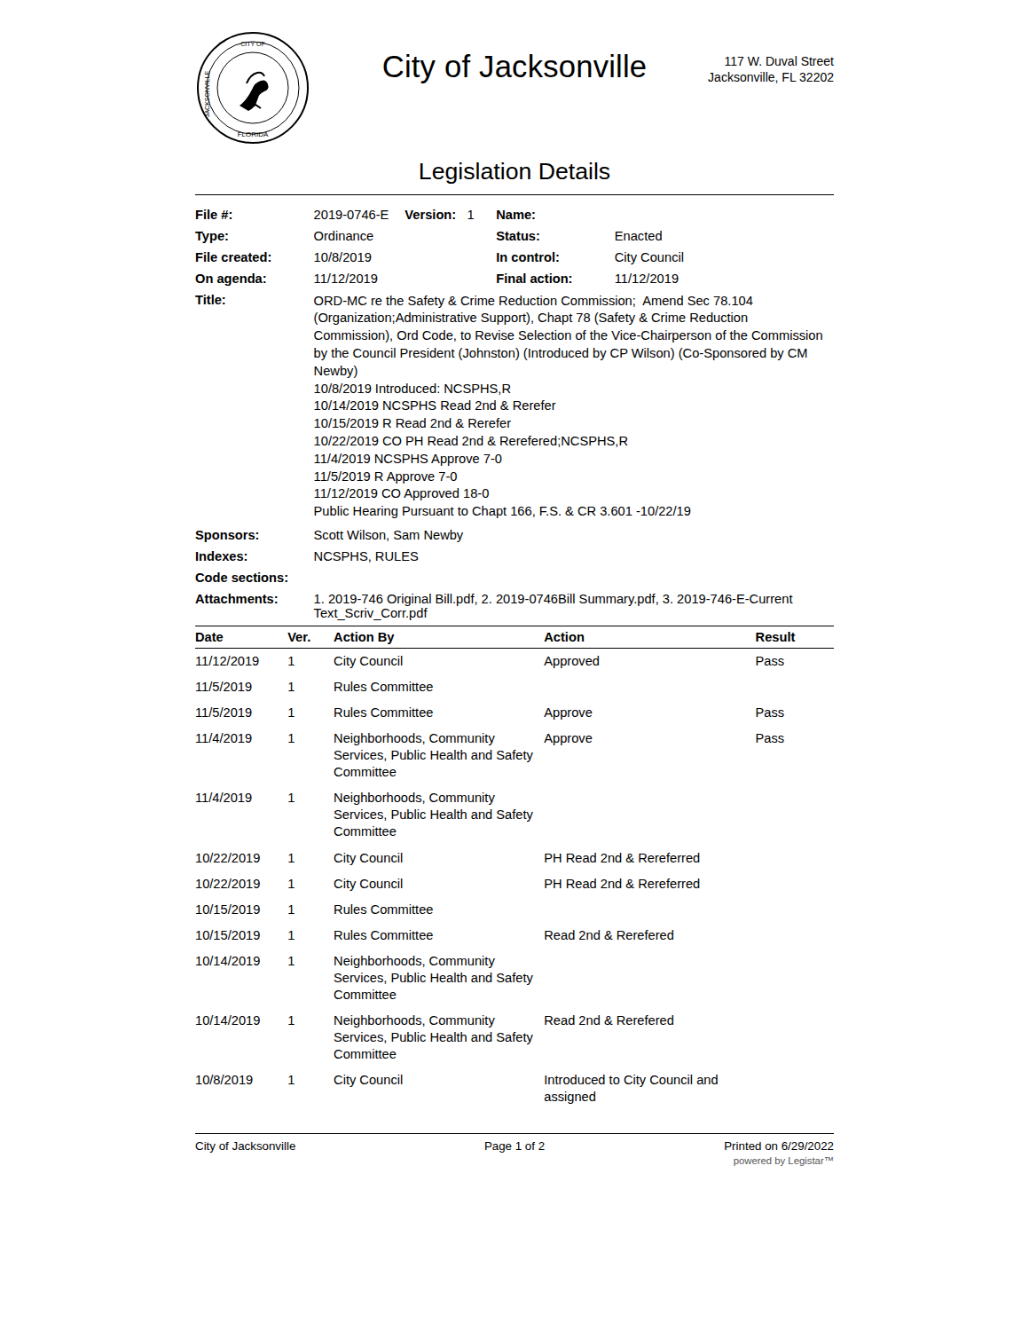CITY OF FLORIDA JACKSONVILLE
City of Jacksonville
117 W. Duval Street
Jacksonville, FL 32202
Legislation Details
| File #: | 2019-0746-E Version: 1 | Name: | |
| Type: | Ordinance | Status: | Enacted |
| File created: | 10/8/2019 | In control: | City Council |
| On agenda: | 11/12/2019 | Final action: | 11/12/2019 |
| Title: | ORD-MC re the Safety & Crime Reduction Commission; Amend Sec 78.104 (Organization;Administrative Support), Chapt 78 (Safety & Crime Reduction Commission), Ord Code, to Revise Selection of the Vice-Chairperson of the Commission by the Council President (Johnston) (Introduced by CP Wilson) (Co-Sponsored by CM Newby) 10/8/2019 Introduced: NCSPHS,R 10/14/2019 NCSPHS Read 2nd & Rerefer 10/15/2019 R Read 2nd & Rerefer 10/22/2019 CO PH Read 2nd & Rerefered;NCSPHS,R 11/4/2019 NCSPHS Approve 7-0 11/5/2019 R Approve 7-0 11/12/2019 CO Approved 18-0 Public Hearing Pursuant to Chapt 166, F.S. & CR 3.601 -10/22/19 |
| Sponsors: | Scott Wilson, Sam Newby |
| Indexes: | NCSPHS, RULES |
| Code sections: | |
| Attachments: | 1. 2019-746 Original Bill.pdf, 2. 2019-0746Bill Summary.pdf, 3. 2019-746-E-Current Text_Scriv_Corr.pdf |
| Date | Ver. | Action By | Action | Result |
| --- | --- | --- | --- | --- |
| 11/12/2019 | 1 | City Council | Approved | Pass |
| 11/5/2019 | 1 | Rules Committee | | |
| 11/5/2019 | 1 | Rules Committee | Approve | Pass |
| 11/4/2019 | 1 | Neighborhoods, Community Services, Public Health and Safety Committee | Approve | Pass |
| 11/4/2019 | 1 | Neighborhoods, Community Services, Public Health and Safety Committee | | |
| 10/22/2019 | 1 | City Council | PH Read 2nd & Rereferred | |
| 10/22/2019 | 1 | City Council | PH Read 2nd & Rereferred | |
| 10/15/2019 | 1 | Rules Committee | | |
| 10/15/2019 | 1 | Rules Committee | Read 2nd & Rerefered | |
| 10/14/2019 | 1 | Neighborhoods, Community Services, Public Health and Safety Committee | | |
| 10/14/2019 | 1 | Neighborhoods, Community Services, Public Health and Safety Committee | Read 2nd & Rerefered | |
| 10/8/2019 | 1 | City Council | Introduced to City Council and assigned | |
City of Jacksonville
Page 1 of 2
Printed on 6/29/2022
powered by Legistar™